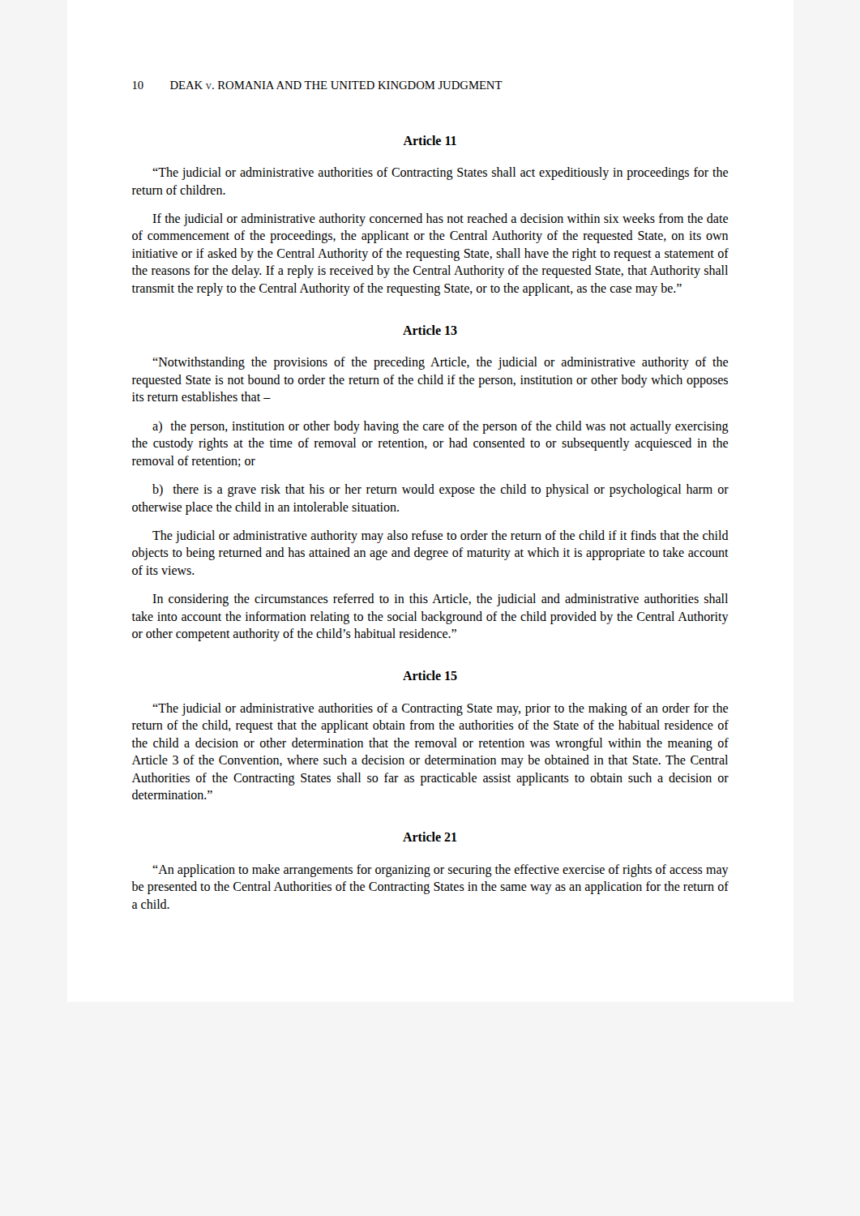10 DEAK v. ROMANIA AND THE UNITED KINGDOM JUDGMENT
Article 11
“The judicial or administrative authorities of Contracting States shall act expeditiously in proceedings for the return of children.
If the judicial or administrative authority concerned has not reached a decision within six weeks from the date of commencement of the proceedings, the applicant or the Central Authority of the requested State, on its own initiative or if asked by the Central Authority of the requesting State, shall have the right to request a statement of the reasons for the delay. If a reply is received by the Central Authority of the requested State, that Authority shall transmit the reply to the Central Authority of the requesting State, or to the applicant, as the case may be.”
Article 13
“Notwithstanding the provisions of the preceding Article, the judicial or administrative authority of the requested State is not bound to order the return of the child if the person, institution or other body which opposes its return establishes that –
a) the person, institution or other body having the care of the person of the child was not actually exercising the custody rights at the time of removal or retention, or had consented to or subsequently acquiesced in the removal of retention; or
b) there is a grave risk that his or her return would expose the child to physical or psychological harm or otherwise place the child in an intolerable situation.
The judicial or administrative authority may also refuse to order the return of the child if it finds that the child objects to being returned and has attained an age and degree of maturity at which it is appropriate to take account of its views.
In considering the circumstances referred to in this Article, the judicial and administrative authorities shall take into account the information relating to the social background of the child provided by the Central Authority or other competent authority of the child’s habitual residence.”
Article 15
“The judicial or administrative authorities of a Contracting State may, prior to the making of an order for the return of the child, request that the applicant obtain from the authorities of the State of the habitual residence of the child a decision or other determination that the removal or retention was wrongful within the meaning of Article 3 of the Convention, where such a decision or determination may be obtained in that State. The Central Authorities of the Contracting States shall so far as practicable assist applicants to obtain such a decision or determination.”
Article 21
“An application to make arrangements for organizing or securing the effective exercise of rights of access may be presented to the Central Authorities of the Contracting States in the same way as an application for the return of a child.